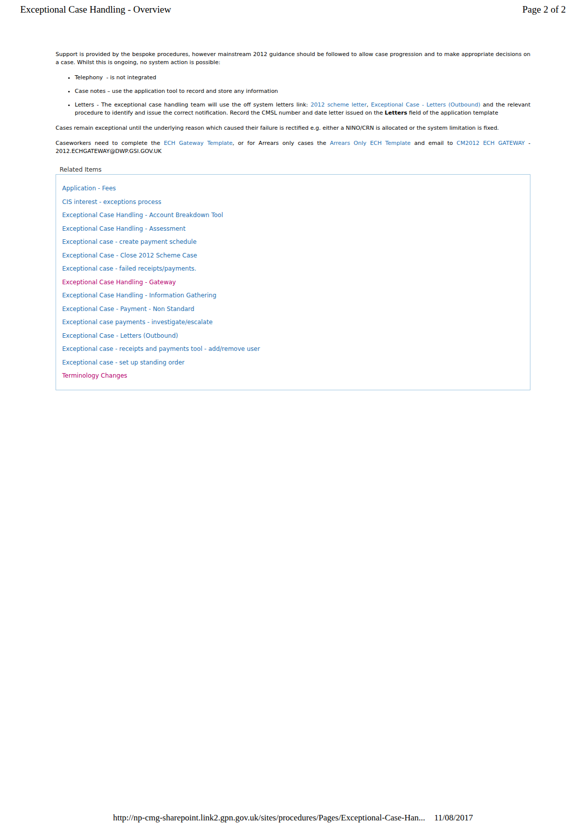Exceptional Case Handling - Overview
Page 2 of 2
Support is provided by the bespoke procedures, however mainstream 2012 guidance should be followed to allow case progression and to make appropriate decisions on a case. Whilst this is ongoing, no system action is possible:
Telephony - is not integrated
Case notes – use the application tool to record and store any information
Letters - The exceptional case handling team will use the off system letters link: 2012 scheme letter, Exceptional Case - Letters (Outbound) and the relevant procedure to identify and issue the correct notification. Record the CMSL number and date letter issued on the Letters field of the application template
Cases remain exceptional until the underlying reason which caused their failure is rectified e.g. either a NINO/CRN is allocated or the system limitation is fixed.
Caseworkers need to complete the ECH Gateway Template, or for Arrears only cases the Arrears Only ECH Template and email to CM2012 ECH GATEWAY - 2012.ECHGATEWAY@DWP.GSI.GOV.UK
Related Items
Application - Fees
CIS interest - exceptions process
Exceptional Case Handling - Account Breakdown Tool
Exceptional Case Handling - Assessment
Exceptional case - create payment schedule
Exceptional Case - Close 2012 Scheme Case
Exceptional case - failed receipts/payments.
Exceptional Case Handling - Gateway
Exceptional Case Handling - Information Gathering
Exceptional Case - Payment - Non Standard
Exceptional case payments - investigate/escalate
Exceptional Case - Letters (Outbound)
Exceptional case - receipts and payments tool - add/remove user
Exceptional case - set up standing order
Terminology Changes
http://np-cmg-sharepoint.link2.gpn.gov.uk/sites/procedures/Pages/Exceptional-Case-Han... 11/08/2017